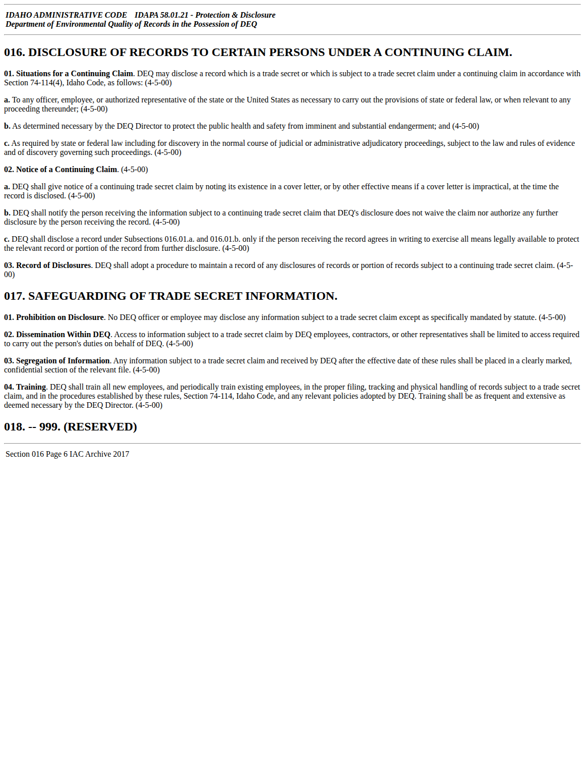| IDAHO ADMINISTRATIVE CODE Department of Environmental Quality | IDAPA 58.01.21 - Protection & Disclosure of Records in the Possession of DEQ |
016. DISCLOSURE OF RECORDS TO CERTAIN PERSONS UNDER A CONTINUING CLAIM.
01. Situations for a Continuing Claim. DEQ may disclose a record which is a trade secret or which is subject to a trade secret claim under a continuing claim in accordance with Section 74-114(4), Idaho Code, as follows: (4-5-00)
a. To any officer, employee, or authorized representative of the state or the United States as necessary to carry out the provisions of state or federal law, or when relevant to any proceeding thereunder; (4-5-00)
b. As determined necessary by the DEQ Director to protect the public health and safety from imminent and substantial endangerment; and (4-5-00)
c. As required by state or federal law including for discovery in the normal course of judicial or administrative adjudicatory proceedings, subject to the law and rules of evidence and of discovery governing such proceedings. (4-5-00)
02. Notice of a Continuing Claim. (4-5-00)
a. DEQ shall give notice of a continuing trade secret claim by noting its existence in a cover letter, or by other effective means if a cover letter is impractical, at the time the record is disclosed. (4-5-00)
b. DEQ shall notify the person receiving the information subject to a continuing trade secret claim that DEQ's disclosure does not waive the claim nor authorize any further disclosure by the person receiving the record. (4-5-00)
c. DEQ shall disclose a record under Subsections 016.01.a. and 016.01.b. only if the person receiving the record agrees in writing to exercise all means legally available to protect the relevant record or portion of the record from further disclosure. (4-5-00)
03. Record of Disclosures. DEQ shall adopt a procedure to maintain a record of any disclosures of records or portion of records subject to a continuing trade secret claim. (4-5-00)
017. SAFEGUARDING OF TRADE SECRET INFORMATION.
01. Prohibition on Disclosure. No DEQ officer or employee may disclose any information subject to a trade secret claim except as specifically mandated by statute. (4-5-00)
02. Dissemination Within DEQ. Access to information subject to a trade secret claim by DEQ employees, contractors, or other representatives shall be limited to access required to carry out the person's duties on behalf of DEQ. (4-5-00)
03. Segregation of Information. Any information subject to a trade secret claim and received by DEQ after the effective date of these rules shall be placed in a clearly marked, confidential section of the relevant file. (4-5-00)
04. Training. DEQ shall train all new employees, and periodically train existing employees, in the proper filing, tracking and physical handling of records subject to a trade secret claim, and in the procedures established by these rules, Section 74-114, Idaho Code, and any relevant policies adopted by DEQ. Training shall be as frequent and extensive as deemed necessary by the DEQ Director. (4-5-00)
018. -- 999. (RESERVED)
| Section 016 | Page 6 | IAC Archive 2017 |